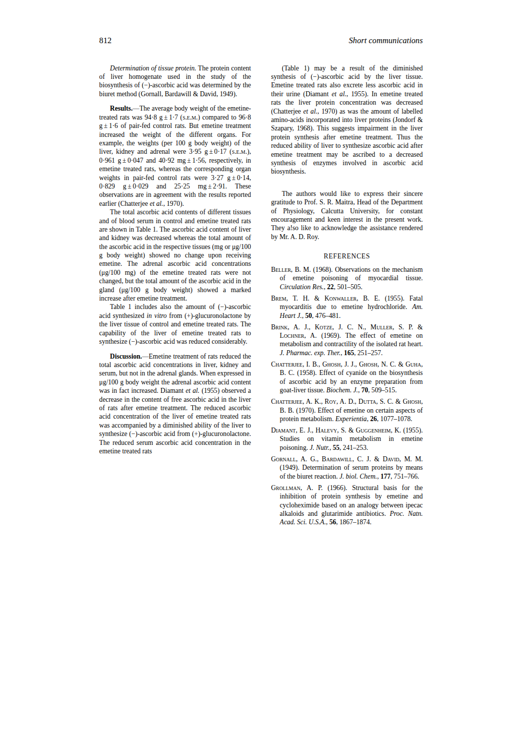812 Short communications
Determination of tissue protein. The protein content of liver homogenate used in the study of the biosynthesis of (−)-ascorbic acid was determined by the biuret method (Gornall, Bardawill & David, 1949).
Results.—The average body weight of the emetine-treated rats was 94·8 g ± 1·7 (s.e.m.) compared to 96·8 g ± 1·6 of pair-fed control rats. But emetine treatment increased the weight of the different organs. For example, the weights (per 100 g body weight) of the liver, kidney and adrenal were 3·95 g ± 0·17 (s.e.m.), 0·961 g ± 0·047 and 40·92 mg ± 1·56, respectively, in emetine treated rats, whereas the corresponding organ weights in pair-fed control rats were 3·27 g ± 0·14, 0·829 g ± 0·029 and 25·25 mg ± 2·91. These observations are in agreement with the results reported earlier (Chatterjee et al., 1970).
The total ascorbic acid contents of different tissues and of blood serum in control and emetine treated rats are shown in Table 1. The ascorbic acid content of liver and kidney was decreased whereas the total amount of the ascorbic acid in the respective tissues (mg or μg/100 g body weight) showed no change upon receiving emetine. The adrenal ascorbic acid concentrations (μg/100 mg) of the emetine treated rats were not changed, but the total amount of the ascorbic acid in the gland (μg/100 g body weight) showed a marked increase after emetine treatment.
Table 1 includes also the amount of (−)-ascorbic acid synthesized in vitro from (+)-glucuronolactone by the liver tissue of control and emetine treated rats. The capability of the liver of emetine treated rats to synthesize (−)-ascorbic acid was reduced considerably.
Discussion.—Emetine treatment of rats reduced the total ascorbic acid concentrations in liver, kidney and serum, but not in the adrenal glands. When expressed in μg/100 g body weight the adrenal ascorbic acid content was in fact increased. Diamant et al. (1955) observed a decrease in the content of free ascorbic acid in the liver of rats after emetine treatment. The reduced ascorbic acid concentration of the liver of emetine treated rats was accompanied by a diminished ability of the liver to synthesize (−)-ascorbic acid from (+)-glucuronolactone. The reduced serum ascorbic acid concentration in the emetine treated rats
(Table 1) may be a result of the diminished synthesis of (−)-ascorbic acid by the liver tissue. Emetine treated rats also excrete less ascorbic acid in their urine (Diamant et al., 1955). In emetine treated rats the liver protein concentration was decreased (Chatterjee et al., 1970) as was the amount of labelled amino-acids incorporated into liver proteins (Jondorf & Szapary, 1968). This suggests impairment in the liver protein synthesis after emetine treatment. Thus the reduced ability of liver to synthesize ascorbic acid after emetine treatment may be ascribed to a decreased synthesis of enzymes involved in ascorbic acid biosynthesis.
The authors would like to express their sincere gratitude to Prof. S. R. Maitra, Head of the Department of Physiology, Calcutta University, for constant encouragement and keen interest in the present work. They a!so like to acknowledge the assistance rendered by Mr. A. D. Roy.
REFERENCES
Beller, B. M. (1968). Observations on the mechanism of emetine poisoning of myocardial tissue. Circulation Res., 22, 501–505.
Brem, T. H. & Konwaller, B. E. (1955). Fatal myocarditis due to emetine hydrochloride. Am. Heart J., 50, 476–481.
Brink, A. J., Kotze, J. C. N., Muller, S. P. & Lochner, A. (1969). The effect of emetine on metabolism and contractility of the isolated rat heart. J. Pharmac. exp. Ther., 165, 251–257.
Chatterjee, I. B., Ghosh, J. J., Ghosh, N. C. & Guha, B. C. (1958). Effect of cyanide on the biosynthesis of ascorbic acid by an enzyme preparation from goat-liver tissue. Biochem. J., 70, 509–515.
Chatterjee, A. K., Roy, A. D., Dutta, S. C. & Ghosh, B. B. (1970). Effect of emetine on certain aspects of protein metabolism. Experientia, 26, 1077–1078.
Diamant, E. J., Halevy, S. & Guggenheim, K. (1955). Studies on vitamin metabolism in emetine poisoning. J. Nutr., 55, 241–253.
Gornall, A. G., Bardawill, C. J. & David, M. M. (1949). Determination of serum proteins by means of the biuret reaction. J. biol. Chem., 177, 751–766.
Grollman, A. P. (1966). Structural basis for the inhibition of protein synthesis by emetine and cycloheximide based on an analogy between ipecac alkaloids and glutarimide antibiotics. Proc. Natn. Acad. Sci. U.S.A., 56, 1867–1874.